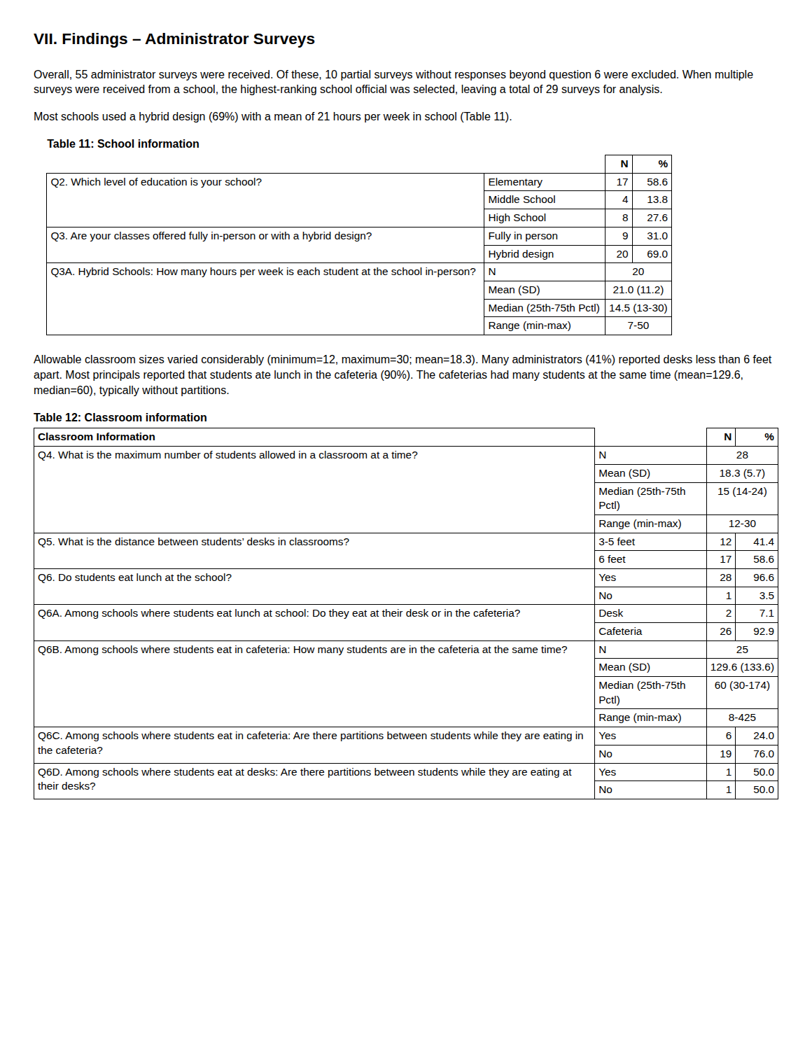VII. Findings – Administrator Surveys
Overall, 55 administrator surveys were received. Of these, 10 partial surveys without responses beyond question 6 were excluded. When multiple surveys were received from a school, the highest-ranking school official was selected, leaving a total of 29 surveys for analysis.
Most schools used a hybrid design (69%) with a mean of 21 hours per week in school (Table 11).
Table 11: School information
| | | N | % |
| Q2. Which level of education is your school? | Elementary | 17 | 58.6 |
| Middle School | 4 | 13.8 |
| High School | 8 | 27.6 |
| Q3. Are your classes offered fully in-person or with a hybrid design? | Fully in person | 9 | 31.0 |
| Hybrid design | 20 | 69.0 |
| Q3A. Hybrid Schools: How many hours per week is each student at the school in-person? | N | 20 |
| Mean (SD) | 21.0 (11.2) |
| Median (25th-75th Pctl) | 14.5 (13-30) |
| Range (min-max) | 7-50 |
Allowable classroom sizes varied considerably (minimum=12, maximum=30; mean=18.3). Many administrators (41%) reported desks less than 6 feet apart. Most principals reported that students ate lunch in the cafeteria (90%). The cafeterias had many students at the same time (mean=129.6, median=60), typically without partitions.
Table 12: Classroom information
| Classroom Information | | N | % |
| --- | --- | --- | --- |
| Q4. What is the maximum number of students allowed in a classroom at a time? | N | 28 |
| Mean (SD) | 18.3 (5.7) |
| Median (25th-75th Pctl) | 15 (14-24) |
| Range (min-max) | 12-30 |
| Q5. What is the distance between students’ desks in classrooms? | 3-5 feet | 12 | 41.4 |
| 6 feet | 17 | 58.6 |
| Q6. Do students eat lunch at the school? | Yes | 28 | 96.6 |
| No | 1 | 3.5 |
| Q6A. Among schools where students eat lunch at school: Do they eat at their desk or in the cafeteria? | Desk | 2 | 7.1 |
| Cafeteria | 26 | 92.9 |
| Q6B. Among schools where students eat in cafeteria: How many students are in the cafeteria at the same time? | N | 25 |
| Mean (SD) | 129.6 (133.6) |
| Median (25th-75th Pctl) | 60 (30-174) |
| Range (min-max) | 8-425 |
| Q6C. Among schools where students eat in cafeteria: Are there partitions between students while they are eating in the cafeteria? | Yes | 6 | 24.0 |
| No | 19 | 76.0 |
| Q6D. Among schools where students eat at desks: Are there partitions between students while they are eating at their desks? | Yes | 1 | 50.0 |
| No | 1 | 50.0 |